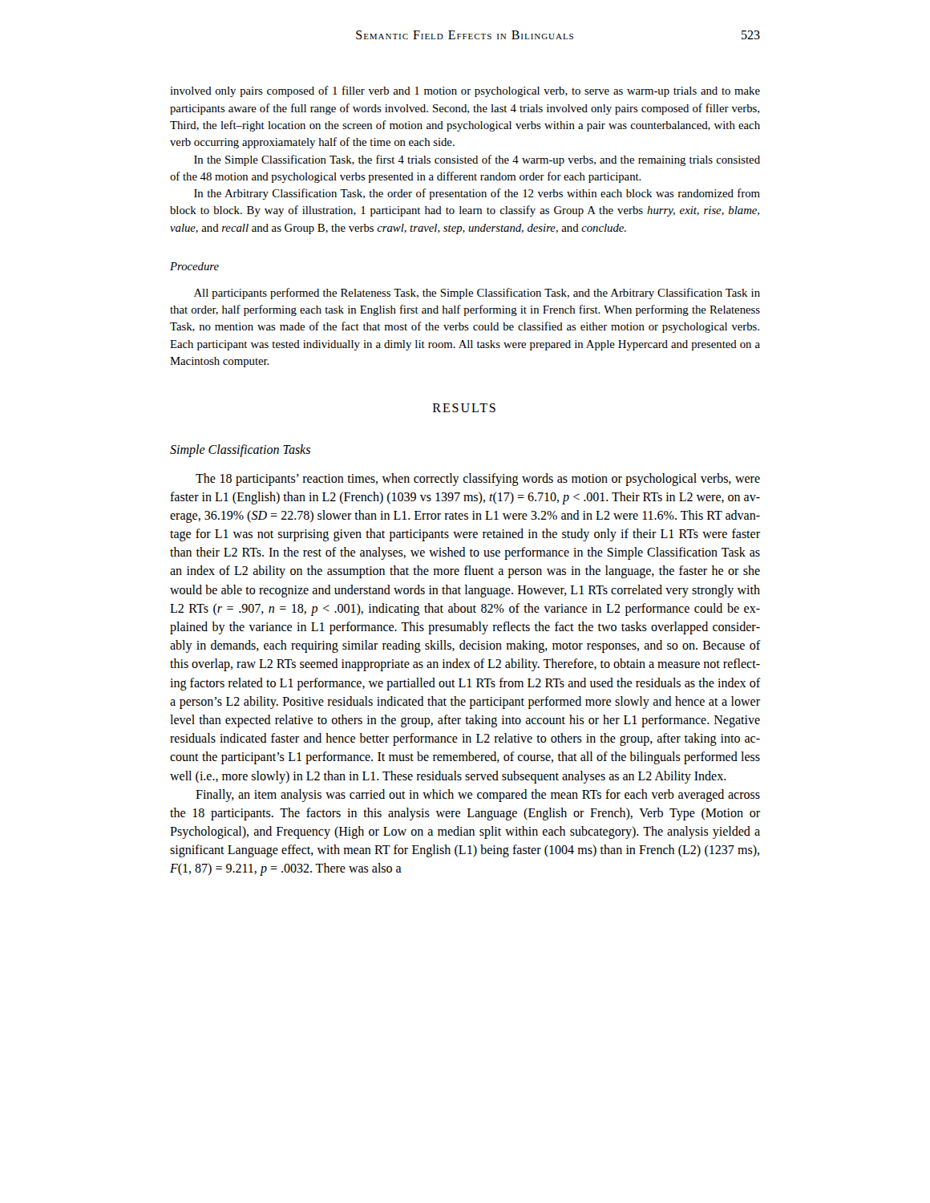Semantic Field Effects in Bilinguals 523
involved only pairs composed of 1 filler verb and 1 motion or psychological verb, to serve as warm-up trials and to make participants aware of the full range of words involved. Second, the last 4 trials involved only pairs composed of filler verbs, Third, the left–right location on the screen of motion and psychological verbs within a pair was counterbalanced, with each verb occurring approxiamately half of the time on each side.
In the Simple Classification Task, the first 4 trials consisted of the 4 warm-up verbs, and the remaining trials consisted of the 48 motion and psychological verbs presented in a different random order for each participant.
In the Arbitrary Classification Task, the order of presentation of the 12 verbs within each block was randomized from block to block. By way of illustration, 1 participant had to learn to classify as Group A the verbs hurry, exit, rise, blame, value, and recall and as Group B, the verbs crawl, travel, step, understand, desire, and conclude.
Procedure
All participants performed the Relateness Task, the Simple Classification Task, and the Arbitrary Classification Task in that order, half performing each task in English first and half performing it in French first. When performing the Relateness Task, no mention was made of the fact that most of the verbs could be classified as either motion or psychological verbs. Each participant was tested individually in a dimly lit room. All tasks were prepared in Apple Hypercard and presented on a Macintosh computer.
RESULTS
Simple Classification Tasks
The 18 participants’ reaction times, when correctly classifying words as motion or psychological verbs, were faster in L1 (English) than in L2 (French) (1039 vs 1397 ms), t(17) = 6.710, p < .001. Their RTs in L2 were, on average, 36.19% (SD = 22.78) slower than in L1. Error rates in L1 were 3.2% and in L2 were 11.6%. This RT advantage for L1 was not surprising given that participants were retained in the study only if their L1 RTs were faster than their L2 RTs. In the rest of the analyses, we wished to use performance in the Simple Classification Task as an index of L2 ability on the assumption that the more fluent a person was in the language, the faster he or she would be able to recognize and understand words in that language. However, L1 RTs correlated very strongly with L2 RTs (r = .907, n = 18, p < .001), indicating that about 82% of the variance in L2 performance could be explained by the variance in L1 performance. This presumably reflects the fact the two tasks overlapped considerably in demands, each requiring similar reading skills, decision making, motor responses, and so on. Because of this overlap, raw L2 RTs seemed inappropriate as an index of L2 ability. Therefore, to obtain a measure not reflecting factors related to L1 performance, we partialled out L1 RTs from L2 RTs and used the residuals as the index of a person’s L2 ability. Positive residuals indicated that the participant performed more slowly and hence at a lower level than expected relative to others in the group, after taking into account his or her L1 performance. Negative residuals indicated faster and hence better performance in L2 relative to others in the group, after taking into account the participant’s L1 performance. It must be remembered, of course, that all of the bilinguals performed less well (i.e., more slowly) in L2 than in L1. These residuals served subsequent analyses as an L2 Ability Index.
Finally, an item analysis was carried out in which we compared the mean RTs for each verb averaged across the 18 participants. The factors in this analysis were Language (English or French), Verb Type (Motion or Psychological), and Frequency (High or Low on a median split within each subcategory). The analysis yielded a significant Language effect, with mean RT for English (L1) being faster (1004 ms) than in French (L2) (1237 ms), F(1, 87) = 9.211, p = .0032. There was also a